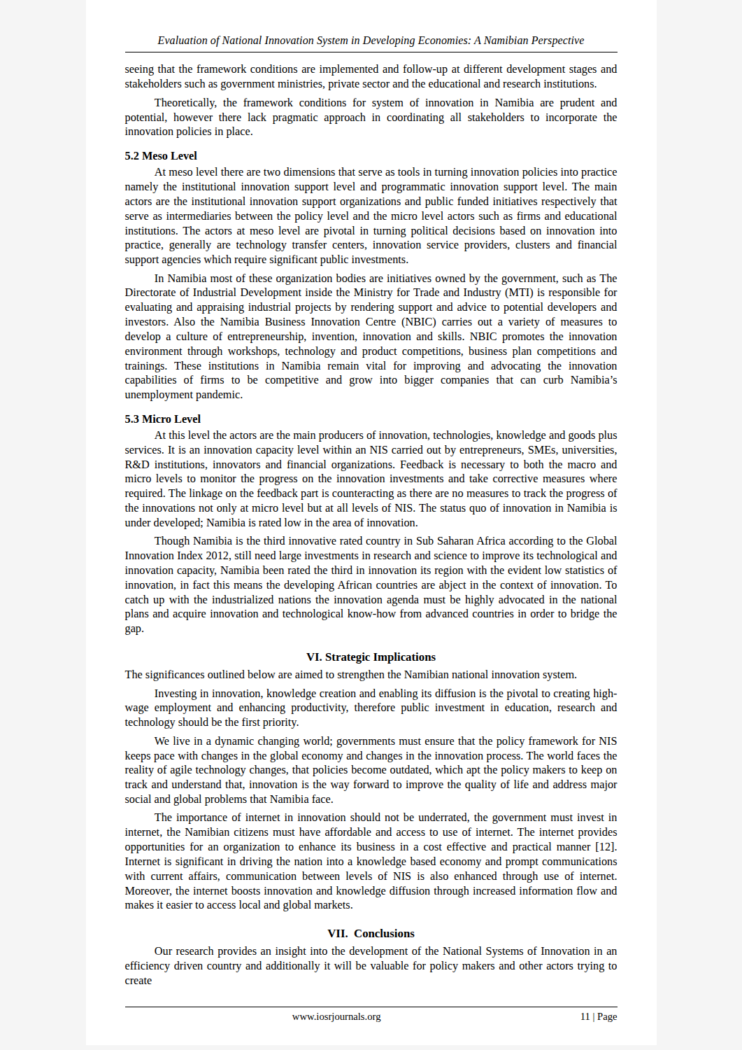Evaluation of National Innovation System in Developing Economies: A Namibian Perspective
seeing that the framework conditions are implemented and follow-up at different development stages and stakeholders such as government ministries, private sector and the educational and research institutions.
Theoretically, the framework conditions for system of innovation in Namibia are prudent and potential, however there lack pragmatic approach in coordinating all stakeholders to incorporate the innovation policies in place.
5.2 Meso Level
At meso level there are two dimensions that serve as tools in turning innovation policies into practice namely the institutional innovation support level and programmatic innovation support level. The main actors are the institutional innovation support organizations and public funded initiatives respectively that serve as intermediaries between the policy level and the micro level actors such as firms and educational institutions. The actors at meso level are pivotal in turning political decisions based on innovation into practice, generally are technology transfer centers, innovation service providers, clusters and financial support agencies which require significant public investments.
In Namibia most of these organization bodies are initiatives owned by the government, such as The Directorate of Industrial Development inside the Ministry for Trade and Industry (MTI) is responsible for evaluating and appraising industrial projects by rendering support and advice to potential developers and investors. Also the Namibia Business Innovation Centre (NBIC) carries out a variety of measures to develop a culture of entrepreneurship, invention, innovation and skills. NBIC promotes the innovation environment through workshops, technology and product competitions, business plan competitions and trainings. These institutions in Namibia remain vital for improving and advocating the innovation capabilities of firms to be competitive and grow into bigger companies that can curb Namibia’s unemployment pandemic.
5.3 Micro Level
At this level the actors are the main producers of innovation, technologies, knowledge and goods plus services. It is an innovation capacity level within an NIS carried out by entrepreneurs, SMEs, universities, R&D institutions, innovators and financial organizations. Feedback is necessary to both the macro and micro levels to monitor the progress on the innovation investments and take corrective measures where required. The linkage on the feedback part is counteracting as there are no measures to track the progress of the innovations not only at micro level but at all levels of NIS. The status quo of innovation in Namibia is under developed; Namibia is rated low in the area of innovation.
Though Namibia is the third innovative rated country in Sub Saharan Africa according to the Global Innovation Index 2012, still need large investments in research and science to improve its technological and innovation capacity, Namibia been rated the third in innovation its region with the evident low statistics of innovation, in fact this means the developing African countries are abject in the context of innovation. To catch up with the industrialized nations the innovation agenda must be highly advocated in the national plans and acquire innovation and technological know-how from advanced countries in order to bridge the gap.
VI. Strategic Implications
The significances outlined below are aimed to strengthen the Namibian national innovation system.
Investing in innovation, knowledge creation and enabling its diffusion is the pivotal to creating high-wage employment and enhancing productivity, therefore public investment in education, research and technology should be the first priority.
We live in a dynamic changing world; governments must ensure that the policy framework for NIS keeps pace with changes in the global economy and changes in the innovation process. The world faces the reality of agile technology changes, that policies become outdated, which apt the policy makers to keep on track and understand that, innovation is the way forward to improve the quality of life and address major social and global problems that Namibia face.
The importance of internet in innovation should not be underrated, the government must invest in internet, the Namibian citizens must have affordable and access to use of internet. The internet provides opportunities for an organization to enhance its business in a cost effective and practical manner [12]. Internet is significant in driving the nation into a knowledge based economy and prompt communications with current affairs, communication between levels of NIS is also enhanced through use of internet. Moreover, the internet boosts innovation and knowledge diffusion through increased information flow and makes it easier to access local and global markets.
VII. Conclusions
Our research provides an insight into the development of the National Systems of Innovation in an efficiency driven country and additionally it will be valuable for policy makers and other actors trying to create
www.iosrjournals.org 11 | Page